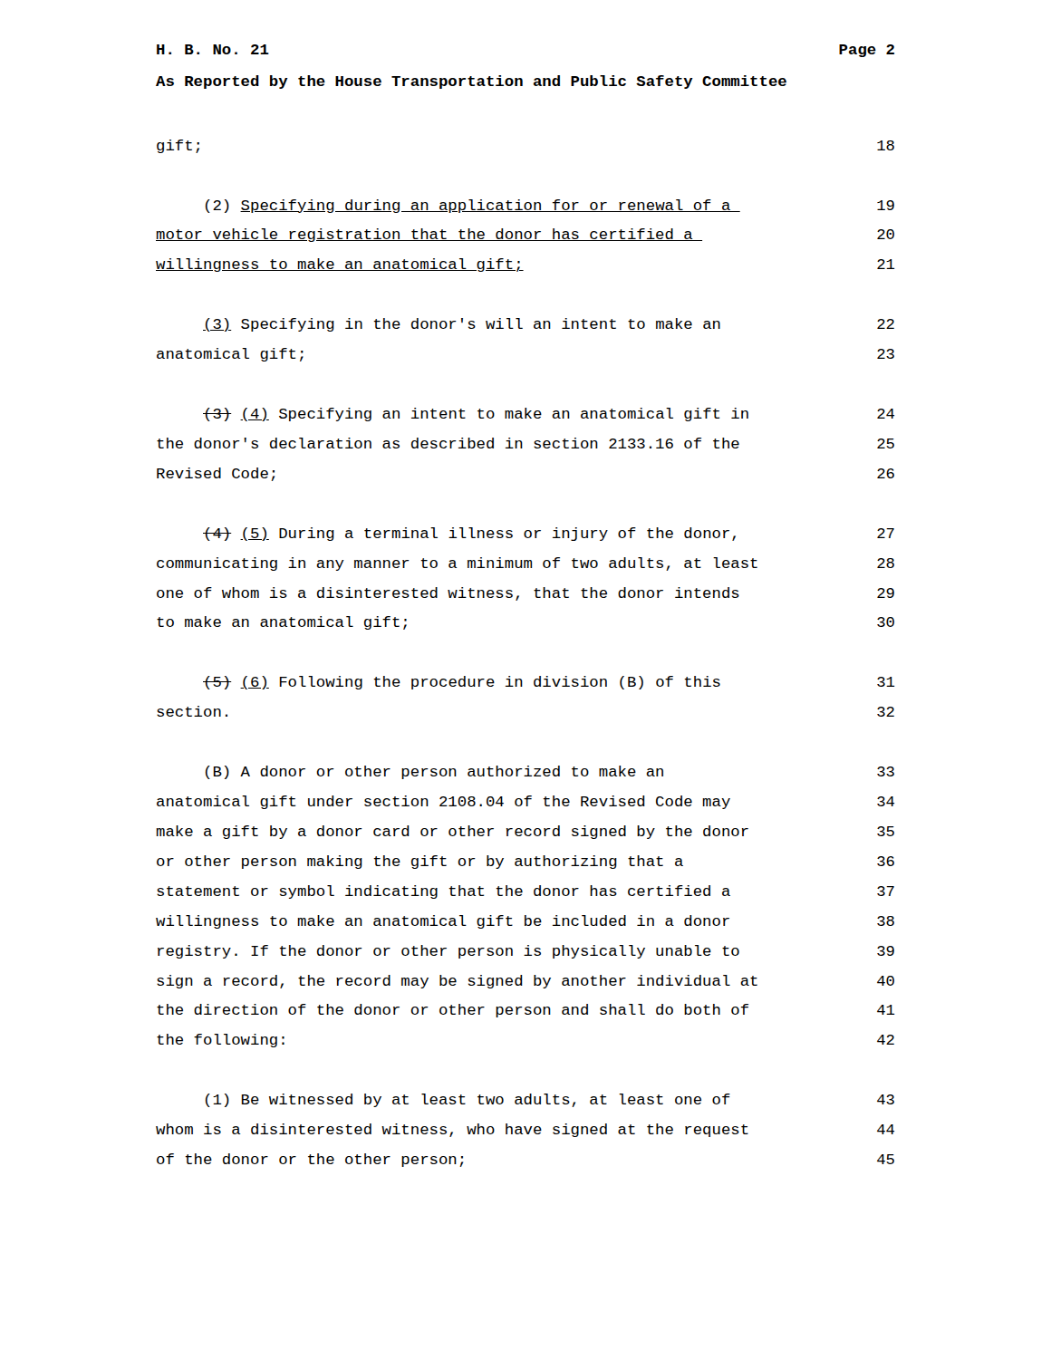H. B. No. 21 Page 2
As Reported by the House Transportation and Public Safety Committee
gift; 18
(2) Specifying during an application for or renewal of a 19
motor vehicle registration that the donor has certified a 20
willingness to make an anatomical gift; 21
(3) Specifying in the donor's will an intent to make an 22
anatomical gift; 23
(3) (4) Specifying an intent to make an anatomical gift in 24
the donor's declaration as described in section 2133.16 of the 25
Revised Code; 26
(4) (5) During a terminal illness or injury of the donor, 27
communicating in any manner to a minimum of two adults, at least 28
one of whom is a disinterested witness, that the donor intends 29
to make an anatomical gift; 30
(5) (6) Following the procedure in division (B) of this 31
section. 32
(B) A donor or other person authorized to make an 33
anatomical gift under section 2108.04 of the Revised Code may 34
make a gift by a donor card or other record signed by the donor 35
or other person making the gift or by authorizing that a 36
statement or symbol indicating that the donor has certified a 37
willingness to make an anatomical gift be included in a donor 38
registry. If the donor or other person is physically unable to 39
sign a record, the record may be signed by another individual at 40
the direction of the donor or other person and shall do both of 41
the following: 42
(1) Be witnessed by at least two adults, at least one of 43
whom is a disinterested witness, who have signed at the request 44
of the donor or the other person; 45